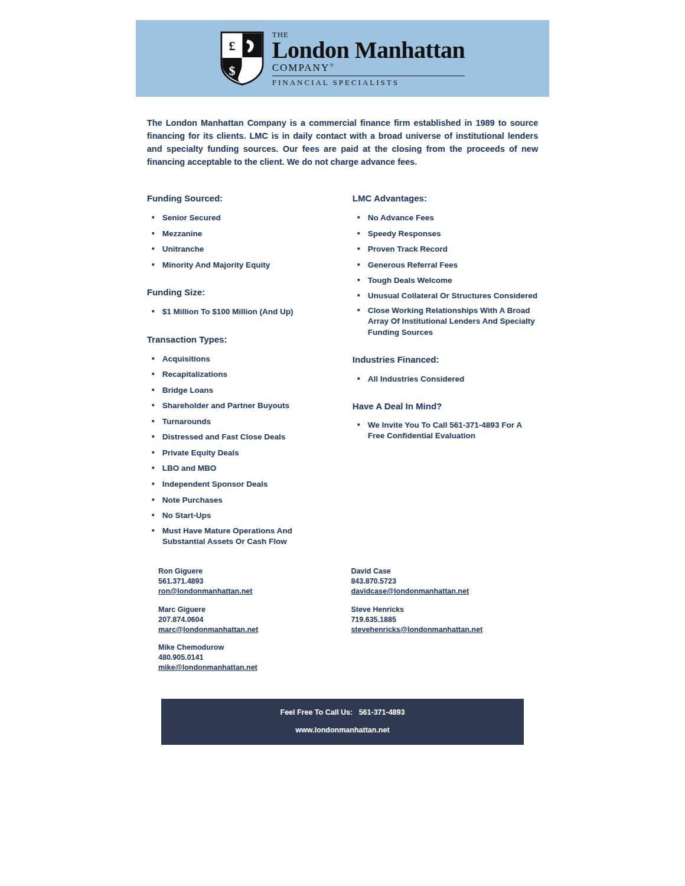£ $
THE
London Manhattan
COMPANY®
FINANCIAL SPECIALISTS
The London Manhattan Company is a commercial finance firm established in 1989 to source financing for its clients. LMC is in daily contact with a broad universe of institutional lenders and specialty funding sources. Our fees are paid at the closing from the proceeds of new financing acceptable to the client. We do not charge advance fees.
Funding Sourced:
Senior Secured
Mezzanine
Unitranche
Minority And Majority Equity
Funding Size:
$1 Million To $100 Million (And Up)
Transaction Types:
Acquisitions
Recapitalizations
Bridge Loans
Shareholder and Partner Buyouts
Turnarounds
Distressed and Fast Close Deals
Private Equity Deals
LBO and MBO
Independent Sponsor Deals
Note Purchases
No Start-Ups
Must Have Mature Operations And Substantial Assets Or Cash Flow
LMC Advantages:
No Advance Fees
Speedy Responses
Proven Track Record
Generous Referral Fees
Tough Deals Welcome
Unusual Collateral Or Structures Considered
Close Working Relationships With A Broad Array Of Institutional Lenders And Specialty Funding Sources
Industries Financed:
All Industries Considered
Have A Deal In Mind?
We Invite You To Call 561-371-4893 For A Free Confidential Evaluation
Ron Giguere
561.371.4893
ron@londonmanhattan.net
Marc Giguere
207.874.0604
marc@londonmanhattan.net
Mike Chemodurow
480.905.0141
mike@londonmanhattan.net
David Case
843.870.5723
davidcase@londonmanhattan.net
Steve Henricks
719.635.1885
stevehenricks@londonmanhattan.net
Feel Free To Call Us: 561-371-4893
www.londonmanhattan.net